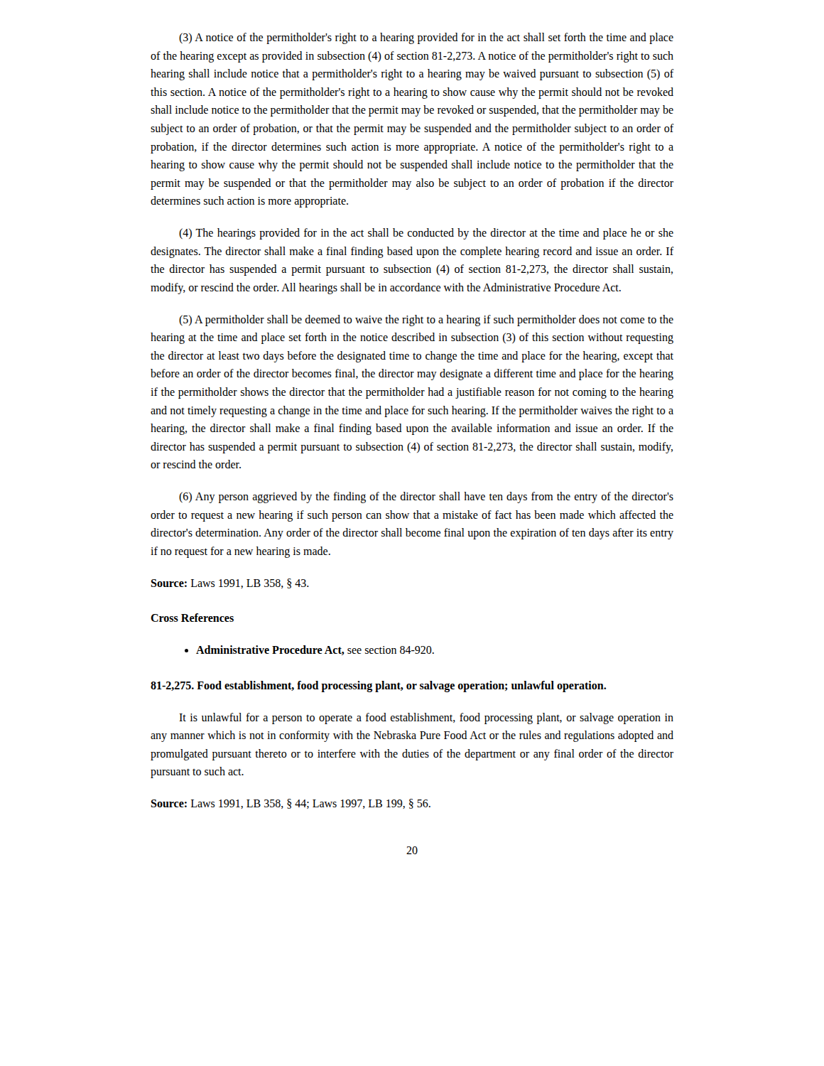(3) A notice of the permitholder's right to a hearing provided for in the act shall set forth the time and place of the hearing except as provided in subsection (4) of section 81-2,273. A notice of the permitholder's right to such hearing shall include notice that a permitholder's right to a hearing may be waived pursuant to subsection (5) of this section. A notice of the permitholder's right to a hearing to show cause why the permit should not be revoked shall include notice to the permitholder that the permit may be revoked or suspended, that the permitholder may be subject to an order of probation, or that the permit may be suspended and the permitholder subject to an order of probation, if the director determines such action is more appropriate. A notice of the permitholder's right to a hearing to show cause why the permit should not be suspended shall include notice to the permitholder that the permit may be suspended or that the permitholder may also be subject to an order of probation if the director determines such action is more appropriate.
(4) The hearings provided for in the act shall be conducted by the director at the time and place he or she designates. The director shall make a final finding based upon the complete hearing record and issue an order. If the director has suspended a permit pursuant to subsection (4) of section 81-2,273, the director shall sustain, modify, or rescind the order. All hearings shall be in accordance with the Administrative Procedure Act.
(5) A permitholder shall be deemed to waive the right to a hearing if such permitholder does not come to the hearing at the time and place set forth in the notice described in subsection (3) of this section without requesting the director at least two days before the designated time to change the time and place for the hearing, except that before an order of the director becomes final, the director may designate a different time and place for the hearing if the permitholder shows the director that the permitholder had a justifiable reason for not coming to the hearing and not timely requesting a change in the time and place for such hearing. If the permitholder waives the right to a hearing, the director shall make a final finding based upon the available information and issue an order. If the director has suspended a permit pursuant to subsection (4) of section 81-2,273, the director shall sustain, modify, or rescind the order.
(6) Any person aggrieved by the finding of the director shall have ten days from the entry of the director's order to request a new hearing if such person can show that a mistake of fact has been made which affected the director's determination. Any order of the director shall become final upon the expiration of ten days after its entry if no request for a new hearing is made.
Source: Laws 1991, LB 358, § 43.
Cross References
Administrative Procedure Act, see section 84-920.
81-2,275. Food establishment, food processing plant, or salvage operation; unlawful operation.
It is unlawful for a person to operate a food establishment, food processing plant, or salvage operation in any manner which is not in conformity with the Nebraska Pure Food Act or the rules and regulations adopted and promulgated pursuant thereto or to interfere with the duties of the department or any final order of the director pursuant to such act.
Source: Laws 1991, LB 358, § 44; Laws 1997, LB 199, § 56.
20